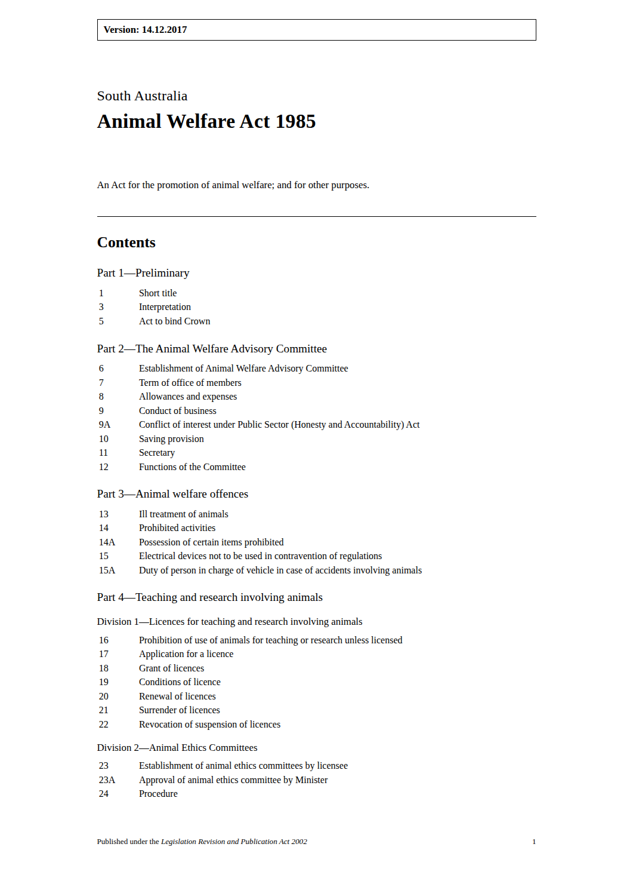Version: 14.12.2017
South Australia
Animal Welfare Act 1985
An Act for the promotion of animal welfare; and for other purposes.
Contents
Part 1—Preliminary
| 1 | Short title |
| 3 | Interpretation |
| 5 | Act to bind Crown |
Part 2—The Animal Welfare Advisory Committee
| 6 | Establishment of Animal Welfare Advisory Committee |
| 7 | Term of office of members |
| 8 | Allowances and expenses |
| 9 | Conduct of business |
| 9A | Conflict of interest under Public Sector (Honesty and Accountability) Act |
| 10 | Saving provision |
| 11 | Secretary |
| 12 | Functions of the Committee |
Part 3—Animal welfare offences
| 13 | Ill treatment of animals |
| 14 | Prohibited activities |
| 14A | Possession of certain items prohibited |
| 15 | Electrical devices not to be used in contravention of regulations |
| 15A | Duty of person in charge of vehicle in case of accidents involving animals |
Part 4—Teaching and research involving animals
Division 1—Licences for teaching and research involving animals
| 16 | Prohibition of use of animals for teaching or research unless licensed |
| 17 | Application for a licence |
| 18 | Grant of licences |
| 19 | Conditions of licence |
| 20 | Renewal of licences |
| 21 | Surrender of licences |
| 22 | Revocation of suspension of licences |
Division 2—Animal Ethics Committees
| 23 | Establishment of animal ethics committees by licensee |
| 23A | Approval of animal ethics committee by Minister |
| 24 | Procedure |
Published under the Legislation Revision and Publication Act 2002 1